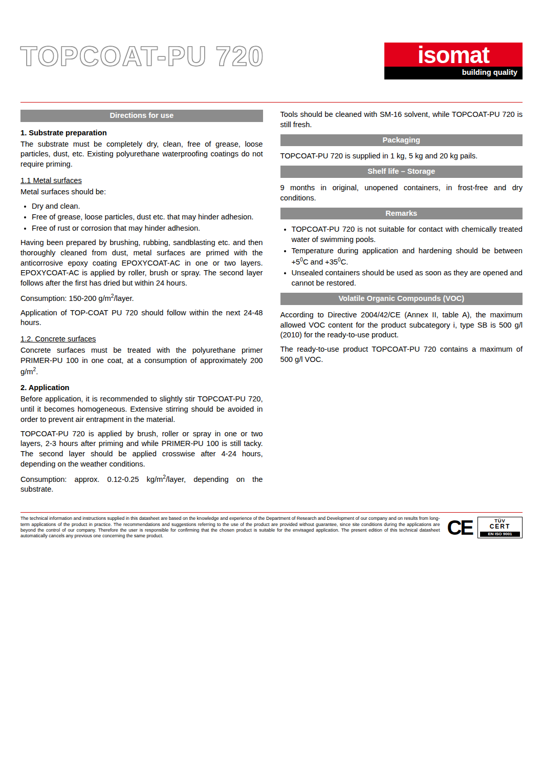isomat
building quality
TOPCOAT-PU 720
Directions for use
1. Substrate preparation
The substrate must be completely dry, clean, free of grease, loose particles, dust, etc. Existing polyurethane waterproofing coatings do not require priming.
1.1 Metal surfaces
Metal surfaces should be:
Dry and clean.
Free of grease, loose particles, dust etc. that may hinder adhesion.
Free of rust or corrosion that may hinder adhesion.
Having been prepared by brushing, rubbing, sandblasting etc. and then thoroughly cleaned from dust, metal surfaces are primed with the anticorrosive epoxy coating EPOXYCOAT-AC in one or two layers. EPOXYCOAT-AC is applied by roller, brush or spray. The second layer follows after the first has dried but within 24 hours.
Consumption: 150-200 g/m2/layer.
Application of TOP-COAT PU 720 should follow within the next 24-48 hours.
1.2. Concrete surfaces
Concrete surfaces must be treated with the polyurethane primer PRIMER-PU 100 in one coat, at a consumption of approximately 200 g/m2.
2. Application
Before application, it is recommended to slightly stir TOPCOAT-PU 720, until it becomes homogeneous. Extensive stirring should be avoided in order to prevent air entrapment in the material.
TOPCOAT-PU 720 is applied by brush, roller or spray in one or two layers, 2-3 hours after priming and while PRIMER-PU 100 is still tacky. The second layer should be applied crosswise after 4-24 hours, depending on the weather conditions.
Consumption: approx. 0.12-0.25 kg/m2/layer, depending on the substrate.
Tools should be cleaned with SM-16 solvent, while TOPCOAT-PU 720 is still fresh.
Packaging
TOPCOAT-PU 720 is supplied in 1 kg, 5 kg and 20 kg pails.
Shelf life – Storage
9 months in original, unopened containers, in frost-free and dry conditions.
Remarks
TOPCOAT-PU 720 is not suitable for contact with chemically treated water of swimming pools.
Temperature during application and hardening should be between +50C and +350C.
Unsealed containers should be used as soon as they are opened and cannot be restored.
Volatile Organic Compounds (VOC)
According to Directive 2004/42/CE (Annex II, table A), the maximum allowed VOC content for the product subcategory i, type SB is 500 g/l (2010) for the ready-to-use product.
The ready-to-use product TOPCOAT-PU 720 contains a maximum of 500 g/l VOC.
The technical information and instructions supplied in this datasheet are based on the knowledge and experience of the Department of Research and Development of our company and on results from long-term applications of the product in practice. The recommendations and suggestions referring to the use of the product are provided without guarantee, since site conditions during the applications are beyond the control of our company. Therefore the user is responsible for confirming that the chosen product is suitable for the envisaged application. The present edition of this technical datasheet automatically cancels any previous one concerning the same product.
CE
TÜV
CERT
EN ISO 9001